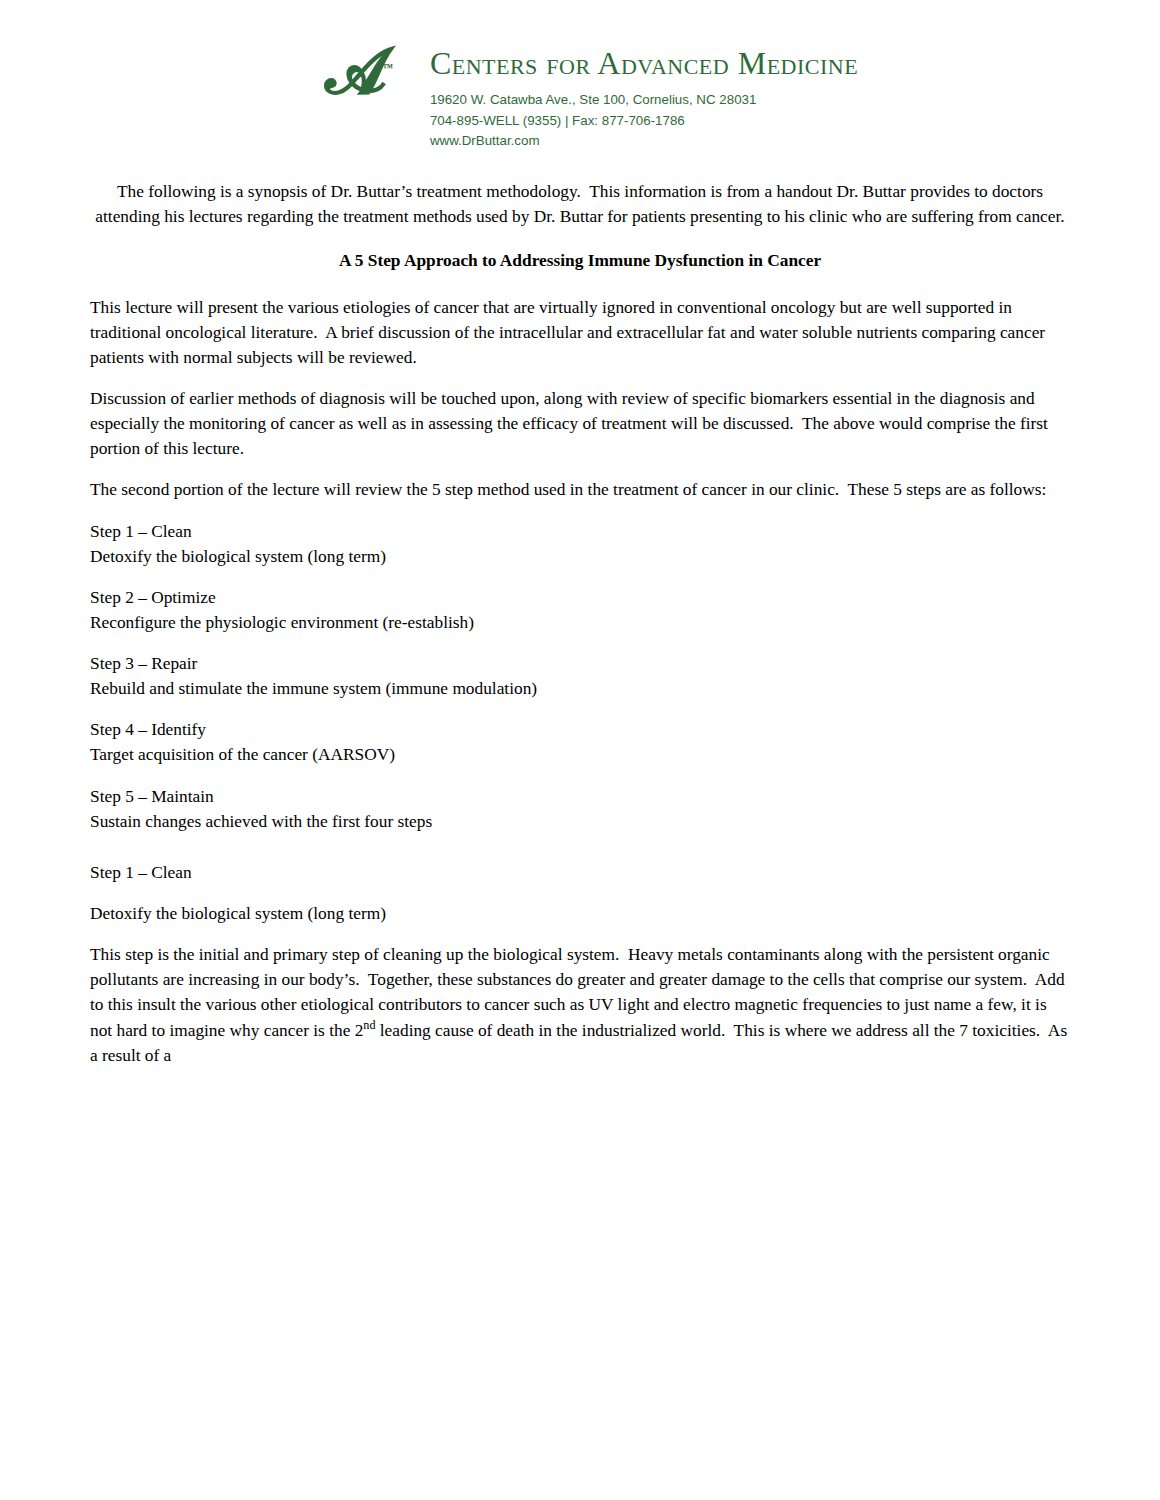𝓐™
Centers for Advanced Medicine
19620 W. Catawba Ave., Ste 100, Cornelius, NC 28031
704-895-WELL (9355) | Fax: 877-706-1786
www.DrButtar.com
The following is a synopsis of Dr. Buttar’s treatment methodology. This information is from a handout Dr. Buttar provides to doctors attending his lectures regarding the treatment methods used by Dr. Buttar for patients presenting to his clinic who are suffering from cancer.
A 5 Step Approach to Addressing Immune Dysfunction in Cancer
This lecture will present the various etiologies of cancer that are virtually ignored in conventional oncology but are well supported in traditional oncological literature. A brief discussion of the intracellular and extracellular fat and water soluble nutrients comparing cancer patients with normal subjects will be reviewed.
Discussion of earlier methods of diagnosis will be touched upon, along with review of specific biomarkers essential in the diagnosis and especially the monitoring of cancer as well as in assessing the efficacy of treatment will be discussed. The above would comprise the first portion of this lecture.
The second portion of the lecture will review the 5 step method used in the treatment of cancer in our clinic. These 5 steps are as follows:
Step 1 – Clean
Detoxify the biological system (long term)
Step 2 – Optimize
Reconfigure the physiologic environment (re-establish)
Step 3 – Repair
Rebuild and stimulate the immune system (immune modulation)
Step 4 – Identify
Target acquisition of the cancer (AARSOV)
Step 5 – Maintain
Sustain changes achieved with the first four steps
Step 1 – Clean
Detoxify the biological system (long term)
This step is the initial and primary step of cleaning up the biological system. Heavy metals contaminants along with the persistent organic pollutants are increasing in our body’s. Together, these substances do greater and greater damage to the cells that comprise our system. Add to this insult the various other etiological contributors to cancer such as UV light and electro magnetic frequencies to just name a few, it is not hard to imagine why cancer is the 2nd leading cause of death in the industrialized world. This is where we address all the 7 toxicities. As a result of a